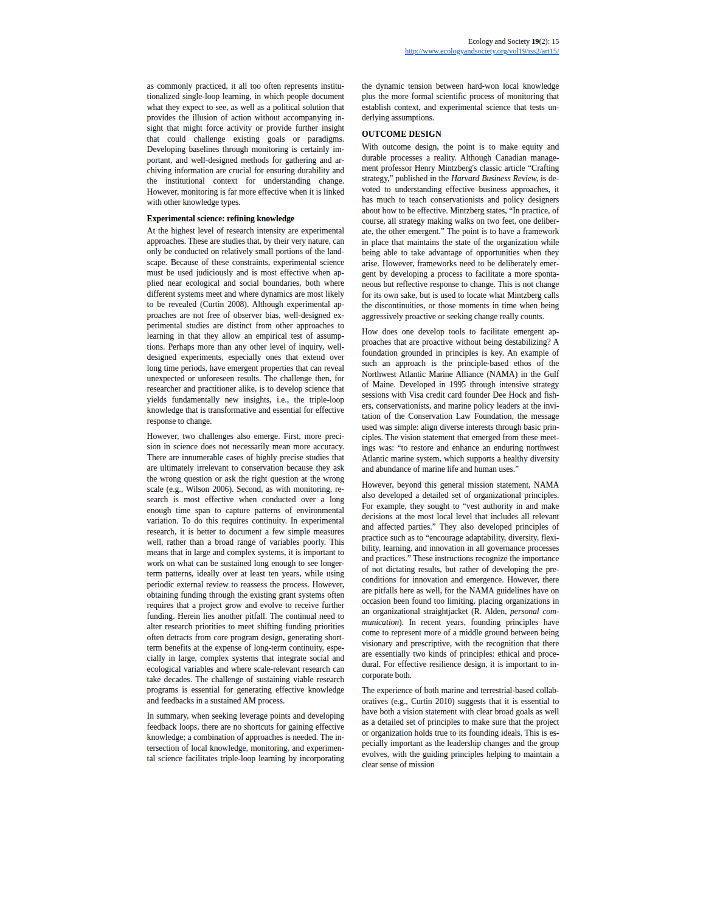Ecology and Society 19(2): 15
http://www.ecologyandsociety.org/vol19/iss2/art15/
as commonly practiced, it all too often represents institutionalized single-loop learning, in which people document what they expect to see, as well as a political solution that provides the illusion of action without accompanying insight that might force activity or provide further insight that could challenge existing goals or paradigms. Developing baselines through monitoring is certainly important, and well-designed methods for gathering and archiving information are crucial for ensuring durability and the institutional context for understanding change. However, monitoring is far more effective when it is linked with other knowledge types.
Experimental science: refining knowledge
At the highest level of research intensity are experimental approaches. These are studies that, by their very nature, can only be conducted on relatively small portions of the landscape. Because of these constraints, experimental science must be used judiciously and is most effective when applied near ecological and social boundaries, both where different systems meet and where dynamics are most likely to be revealed (Curtin 2008). Although experimental approaches are not free of observer bias, well-designed experimental studies are distinct from other approaches to learning in that they allow an empirical test of assumptions. Perhaps more than any other level of inquiry, well-designed experiments, especially ones that extend over long time periods, have emergent properties that can reveal unexpected or unforeseen results. The challenge then, for researcher and practitioner alike, is to develop science that yields fundamentally new insights, i.e., the triple-loop knowledge that is transformative and essential for effective response to change.
However, two challenges also emerge. First, more precision in science does not necessarily mean more accuracy. There are innumerable cases of highly precise studies that are ultimately irrelevant to conservation because they ask the wrong question or ask the right question at the wrong scale (e.g., Wilson 2006). Second, as with monitoring, research is most effective when conducted over a long enough time span to capture patterns of environmental variation. To do this requires continuity. In experimental research, it is better to document a few simple measures well, rather than a broad range of variables poorly. This means that in large and complex systems, it is important to work on what can be sustained long enough to see longer-term patterns, ideally over at least ten years, while using periodic external review to reassess the process. However, obtaining funding through the existing grant systems often requires that a project grow and evolve to receive further funding. Herein lies another pitfall. The continual need to alter research priorities to meet shifting funding priorities often detracts from core program design, generating short-term benefits at the expense of long-term continuity, especially in large, complex systems that integrate social and ecological variables and where scale-relevant research can take decades. The challenge of sustaining viable research programs is essential for generating effective knowledge and feedbacks in a sustained AM process.
In summary, when seeking leverage points and developing feedback loops, there are no shortcuts for gaining effective knowledge; a combination of approaches is needed. The intersection of local knowledge, monitoring, and experimental science facilitates triple-loop learning by incorporating the dynamic tension between hard-won local knowledge plus the more formal scientific process of monitoring that establish context, and experimental science that tests underlying assumptions.
OUTCOME DESIGN
With outcome design, the point is to make equity and durable processes a reality. Although Canadian management professor Henry Mintzberg's classic article “Crafting strategy,” published in the Harvard Business Review, is devoted to understanding effective business approaches, it has much to teach conservationists and policy designers about how to be effective. Mintzberg states, “In practice, of course, all strategy making walks on two feet, one deliberate, the other emergent.” The point is to have a framework in place that maintains the state of the organization while being able to take advantage of opportunities when they arise. However, frameworks need to be deliberately emergent by developing a process to facilitate a more spontaneous but reflective response to change. This is not change for its own sake, but is used to locate what Mintzberg calls the discontinuities, or those moments in time when being aggressively proactive or seeking change really counts.
How does one develop tools to facilitate emergent approaches that are proactive without being destabilizing? A foundation grounded in principles is key. An example of such an approach is the principle-based ethos of the Northwest Atlantic Marine Alliance (NAMA) in the Gulf of Maine. Developed in 1995 through intensive strategy sessions with Visa credit card founder Dee Hock and fishers, conservationists, and marine policy leaders at the invitation of the Conservation Law Foundation, the message used was simple: align diverse interests through basic principles. The vision statement that emerged from these meetings was: “to restore and enhance an enduring northwest Atlantic marine system, which supports a healthy diversity and abundance of marine life and human uses.”
However, beyond this general mission statement, NAMA also developed a detailed set of organizational principles. For example, they sought to “vest authority in and make decisions at the most local level that includes all relevant and affected parties.” They also developed principles of practice such as to “encourage adaptability, diversity, flexibility, learning, and innovation in all governance processes and practices.” These instructions recognize the importance of not dictating results, but rather of developing the preconditions for innovation and emergence. However, there are pitfalls here as well, for the NAMA guidelines have on occasion been found too limiting, placing organizations in an organizational straightjacket (R. Alden, personal communication). In recent years, founding principles have come to represent more of a middle ground between being visionary and prescriptive, with the recognition that there are essentially two kinds of principles: ethical and procedural. For effective resilience design, it is important to incorporate both.
The experience of both marine and terrestrial-based collaboratives (e.g., Curtin 2010) suggests that it is essential to have both a vision statement with clear broad goals as well as a detailed set of principles to make sure that the project or organization holds true to its founding ideals. This is especially important as the leadership changes and the group evolves, with the guiding principles helping to maintain a clear sense of mission